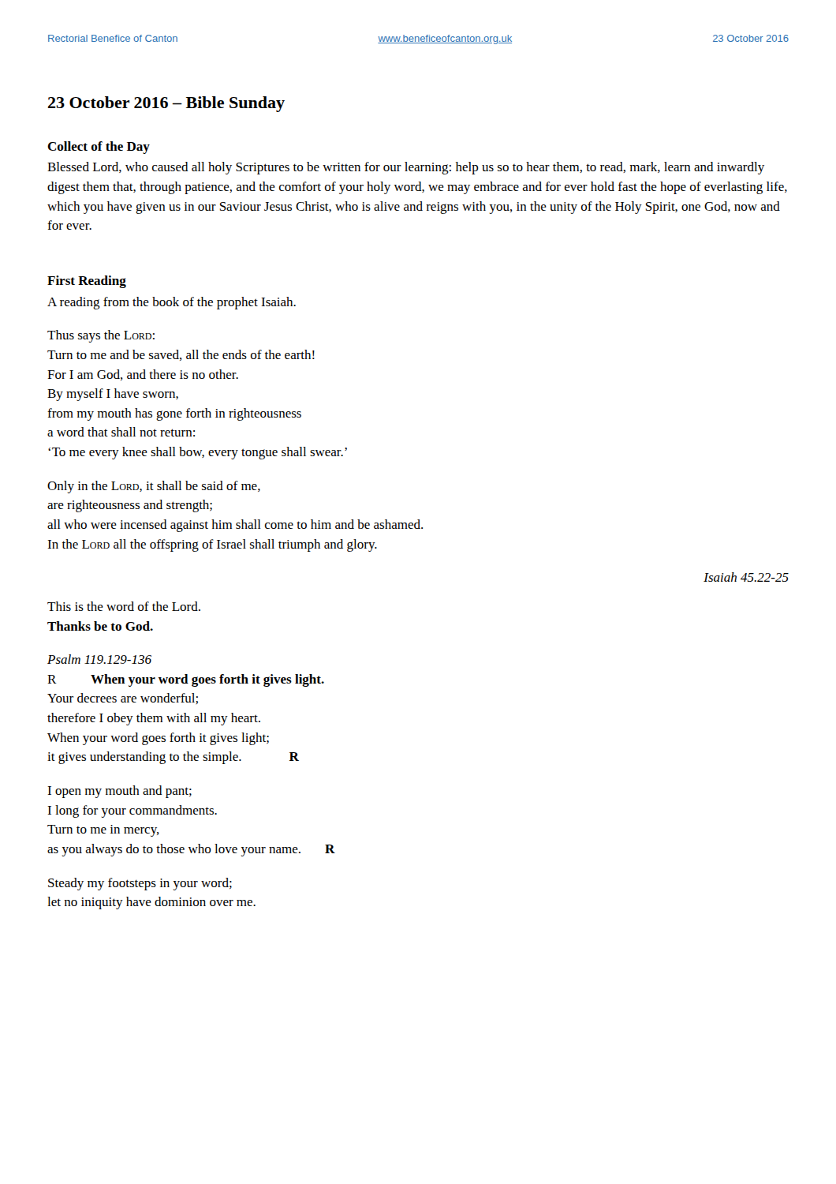Rectorial Benefice of Canton www.beneficeofcanton.org.uk 23 October 2016
23 October 2016 – Bible Sunday
Collect of the Day
Blessed Lord, who caused all holy Scriptures to be written for our learning: help us so to hear them, to read, mark, learn and inwardly digest them that, through patience, and the comfort of your holy word, we may embrace and for ever hold fast the hope of everlasting life, which you have given us in our Saviour Jesus Christ, who is alive and reigns with you, in the unity of the Holy Spirit, one God, now and for ever.
First Reading
A reading from the book of the prophet Isaiah.
Thus says the Lord:
Turn to me and be saved, all the ends of the earth!
For I am God, and there is no other.
By myself I have sworn,
from my mouth has gone forth in righteousness
a word that shall not return:
‘To me every knee shall bow, every tongue shall swear.’
Only in the Lord, it shall be said of me,
are righteousness and strength;
all who were incensed against him shall come to him and be ashamed.
In the Lord all the offspring of Israel shall triumph and glory.
Isaiah 45.22-25
This is the word of the Lord.
Thanks be to God.
Psalm 119.129-136
R When your word goes forth it gives light.
Your decrees are wonderful;
therefore I obey them with all my heart.
When your word goes forth it gives light;
it gives understanding to the simple.R
I open my mouth and pant;
I long for your commandments.
Turn to me in mercy,
as you always do to those who love your name.R
Steady my footsteps in your word;
let no iniquity have dominion over me.